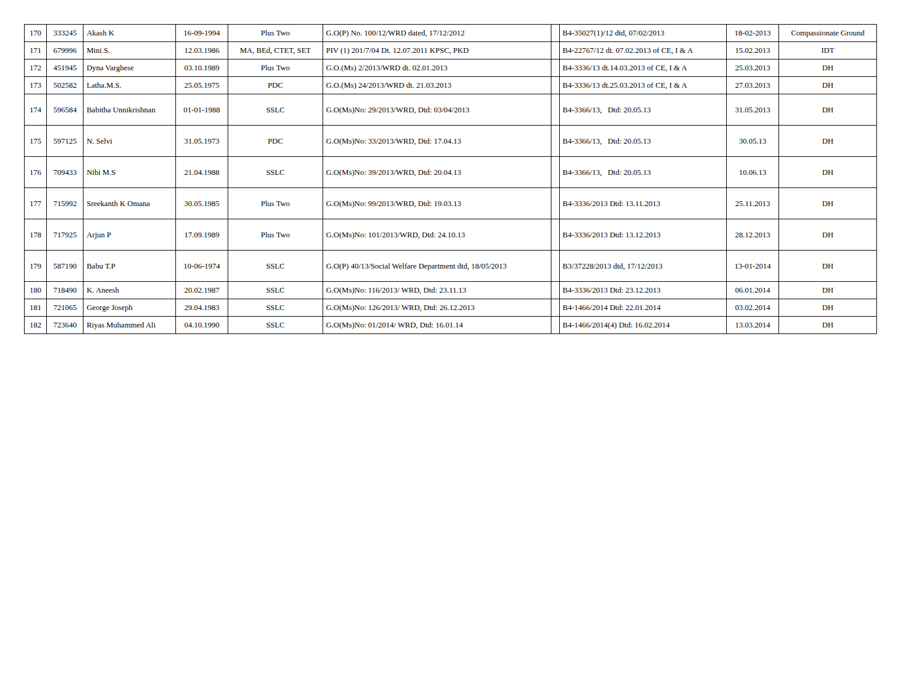| 170 | 333245 | Akash K | 16-09-1994 | Plus Two | G.O(P) No. 100/12/WRD dated, 17/12/2012 | | B4-35027(1)/12 dtd, 07/02/2013 | 18-02-2013 | Compassionate Ground |
| 171 | 679996 | Mini.S. | 12.03.1986 | MA, BEd, CTET, SET | PIV (1) 201/7/04 Dt. 12.07.2011 KPSC, PKD | | B4-22767/12 dt. 07.02.2013 of CE, I & A | 15.02.2013 | IDT |
| 172 | 451945 | Dyna Varghese | 03.10.1989 | Plus Two | G.O.(Ms) 2/2013/WRD dt. 02.01.2013 | | B4-3336/13 dt.14.03.2013 of CE, I & A | 25.03.2013 | DH |
| 173 | 502582 | Latha.M.S. | 25.05.1975 | PDC | G.O.(Ms) 24/2013/WRD dt. 21.03.2013 | | B4-3336/13 dt.25.03.2013 of CE, I & A | 27.03.2013 | DH |
| 174 | 596584 | Babitha Unnikrishnan | 01-01-1988 | SSLC | G.O(Ms)No: 29/2013/WRD, Dtd: 03/04/2013 | | B4-3366/13, Dtd: 20.05.13 | 31.05.2013 | DH |
| 175 | 597125 | N. Selvi | 31.05.1973 | PDC | G.O(Ms)No: 33/2013/WRD, Dtd: 17.04.13 | | B4-3366/13, Dtd: 20.05.13 | 30.05.13 | DH |
| 176 | 709433 | Nibi M.S | 21.04.1988 | SSLC | G.O(Ms)No: 39/2013/WRD, Dtd: 20.04.13 | | B4-3366/13, Dtd: 20.05.13 | 10.06.13 | DH |
| 177 | 715992 | Sreekanth K Omana | 30.05.1985 | Plus Two | G.O(Ms)No: 99/2013/WRD, Dtd: 19.03.13 | | B4-3336/2013 Dtd: 13.11.2013 | 25.11.2013 | DH |
| 178 | 717925 | Arjun P | 17.09.1989 | Plus Two | G.O(Ms)No: 101/2013/WRD, Dtd: 24.10.13 | | B4-3336/2013 Dtd: 13.12.2013 | 28.12.2013 | DH |
| 179 | 587190 | Babu T.P | 10-06-1974 | SSLC | G.O(P) 40/13/Social Welfare Department dtd, 18/05/2013 | | B3/37228/2013 dtd, 17/12/2013 | 13-01-2014 | DH |
| 180 | 718490 | K. Aneesh | 20.02.1987 | SSLC | G.O(Ms)No: 116/2013/ WRD, Dtd: 23.11.13 | | B4-3336/2013 Dtd: 23.12.2013 | 06.01.2014 | DH |
| 181 | 721065 | George Joseph | 29.04.1983 | SSLC | G.O(Ms)No: 126/2013/ WRD, Dtd: 26.12.2013 | | B4-1466/2014 Dtd: 22.01.2014 | 03.02.2014 | DH |
| 182 | 723640 | Riyas Muhammed Ali | 04.10.1990 | SSLC | G.O(Ms)No: 01/2014/ WRD, Dtd: 16.01.14 | | B4-1466/2014(4) Dtd: 16.02.2014 | 13.03.2014 | DH |